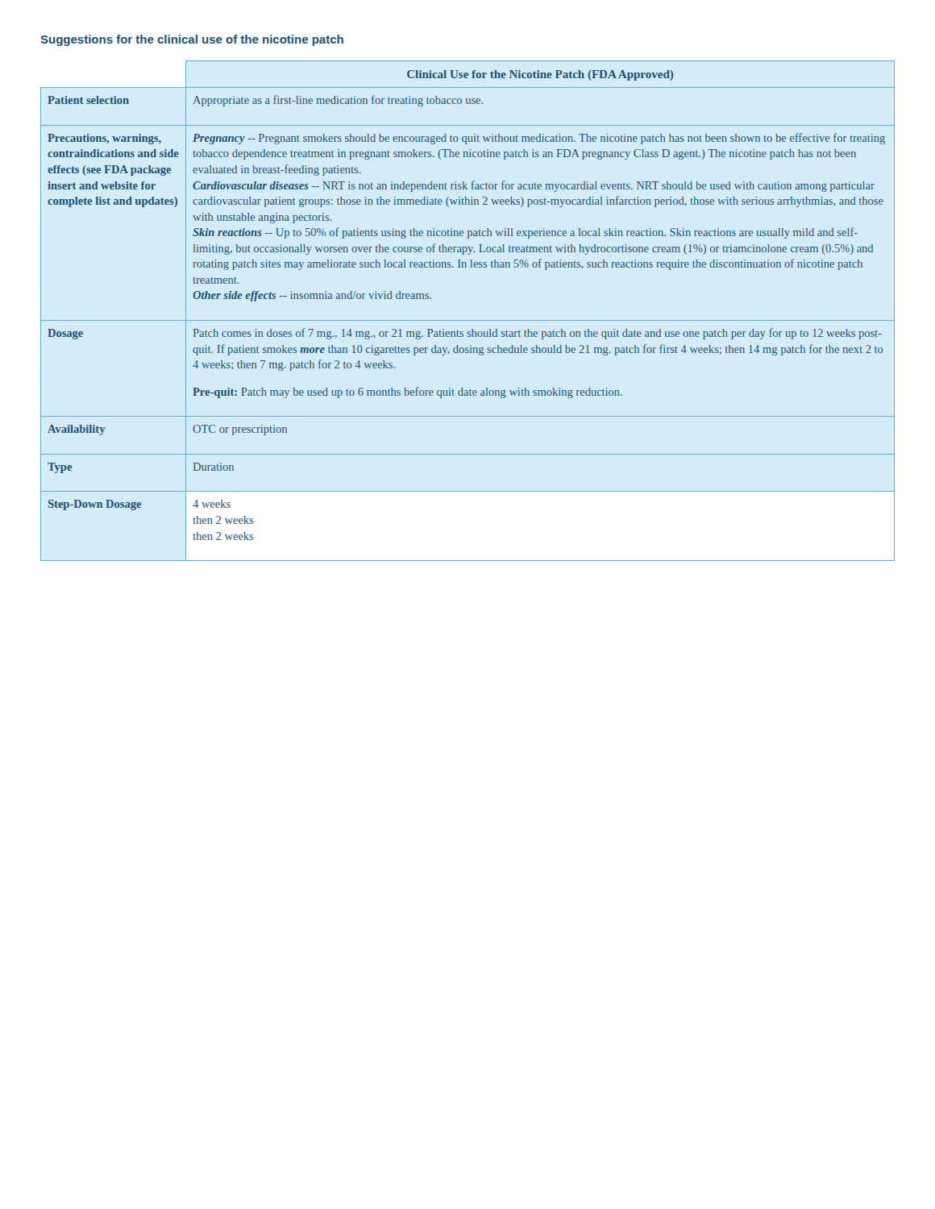Suggestions for the clinical use of the nicotine patch
| | Clinical Use for the Nicotine Patch (FDA Approved) |
| Patient selection | Appropriate as a first-line medication for treating tobacco use. |
| Precautions, warnings, contraindications and side effects (see FDA package insert and website for complete list and updates) | Pregnancy -- Pregnant smokers should be encouraged to quit without medication. The nicotine patch has not been shown to be effective for treating tobacco dependence treatment in pregnant smokers. (The nicotine patch is an FDA pregnancy Class D agent.) The nicotine patch has not been evaluated in breast-feeding patients. Cardiovascular diseases -- NRT is not an independent risk factor for acute myocardial events. NRT should be used with caution among particular cardiovascular patient groups: those in the immediate (within 2 weeks) post-myocardial infarction period, those with serious arrhythmias, and those with unstable angina pectoris. Skin reactions -- Up to 50% of patients using the nicotine patch will experience a local skin reaction. Skin reactions are usually mild and self-limiting, but occasionally worsen over the course of therapy. Local treatment with hydrocortisone cream (1%) or triamcinolone cream (0.5%) and rotating patch sites may ameliorate such local reactions. In less than 5% of patients, such reactions require the discontinuation of nicotine patch treatment. Other side effects -- insomnia and/or vivid dreams. |
| Dosage | Patch comes in doses of 7 mg., 14 mg., or 21 mg. Patients should start the patch on the quit date and use one patch per day for up to 12 weeks post-quit. If patient smokes more than 10 cigarettes per day, dosing schedule should be 21 mg. patch for first 4 weeks; then 14 mg patch for the next 2 to 4 weeks; then 7 mg. patch for 2 to 4 weeks. Pre-quit: Patch may be used up to 6 months before quit date along with smoking reduction. |
| Availability | OTC or prescription |
| Type | Duration |
| Step-Down Dosage | 4 weeks then 2 weeks then 2 weeks |